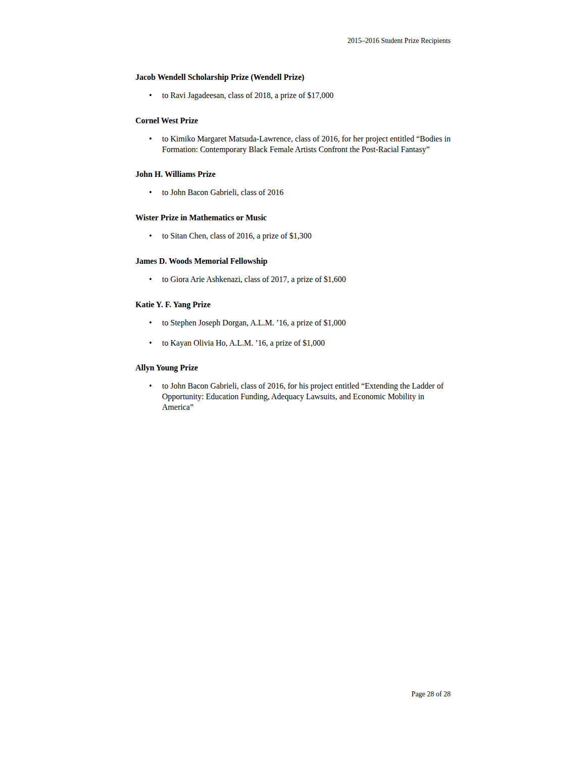2015–2016 Student Prize Recipients
Jacob Wendell Scholarship Prize (Wendell Prize)
to Ravi Jagadeesan, class of 2018, a prize of $17,000
Cornel West Prize
to Kimiko Margaret Matsuda-Lawrence, class of 2016, for her project entitled “Bodies in Formation: Contemporary Black Female Artists Confront the Post-Racial Fantasy”
John H. Williams Prize
to John Bacon Gabrieli, class of 2016
Wister Prize in Mathematics or Music
to Sitan Chen, class of 2016, a prize of $1,300
James D. Woods Memorial Fellowship
to Giora Arie Ashkenazi, class of 2017, a prize of $1,600
Katie Y. F. Yang Prize
to Stephen Joseph Dorgan, A.L.M. ’16, a prize of $1,000
to Kayan Olivia Ho, A.L.M. ’16, a prize of $1,000
Allyn Young Prize
to John Bacon Gabrieli, class of 2016, for his project entitled “Extending the Ladder of Opportunity: Education Funding, Adequacy Lawsuits, and Economic Mobility in America”
Page 28 of 28